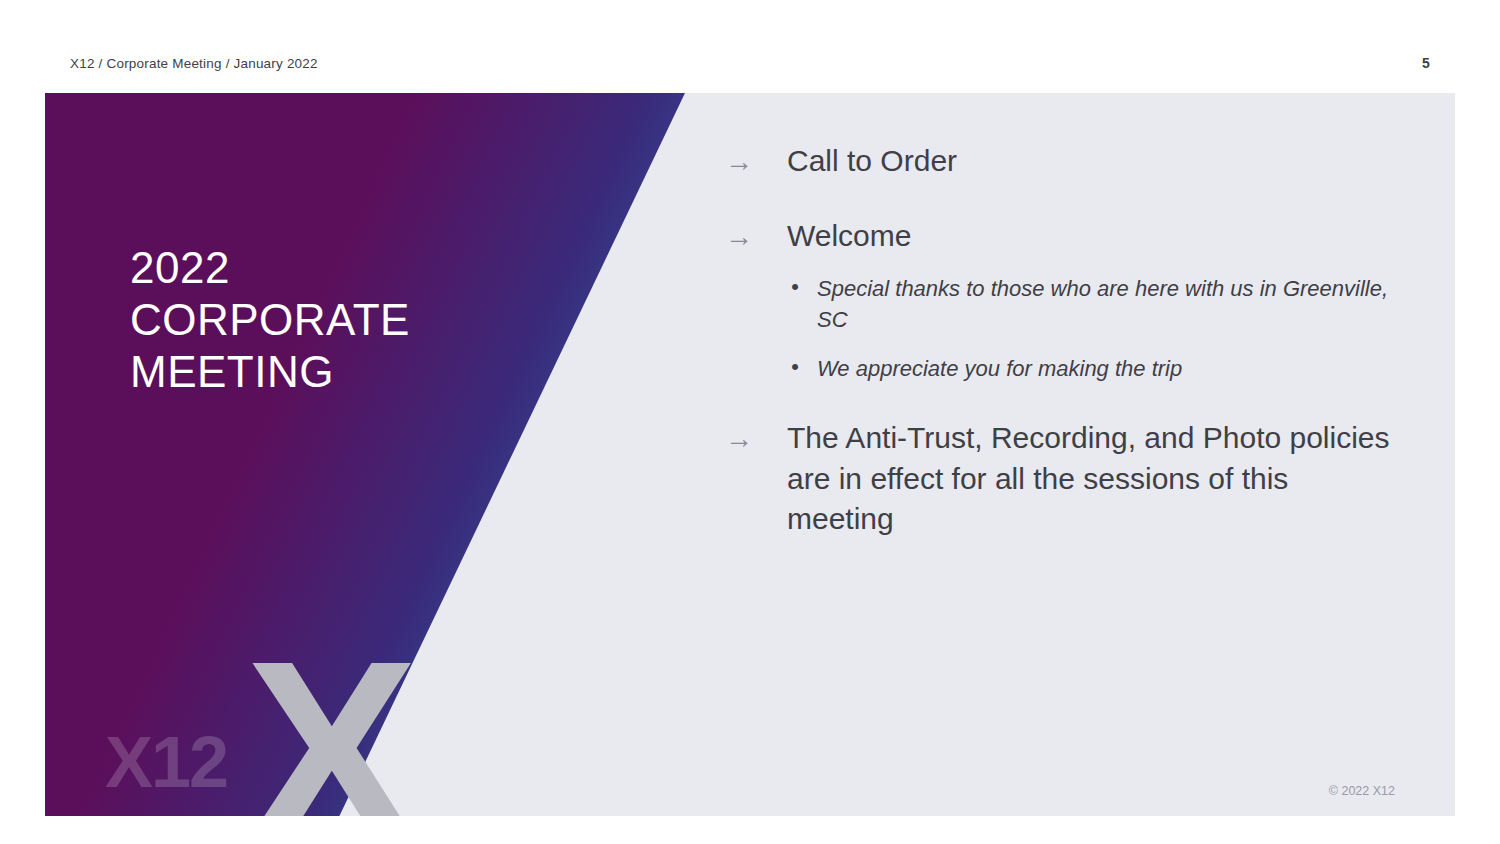X12 / Corporate Meeting / January 2022
5
2022 Corporate
Meeting
X12
X
Call to Order
Welcome
Special thanks to those who are here with us in Greenville, SC
We appreciate you for making the trip
The Anti-Trust, Recording, and Photo policies are in effect for all the sessions of this meeting
© 2022 X12